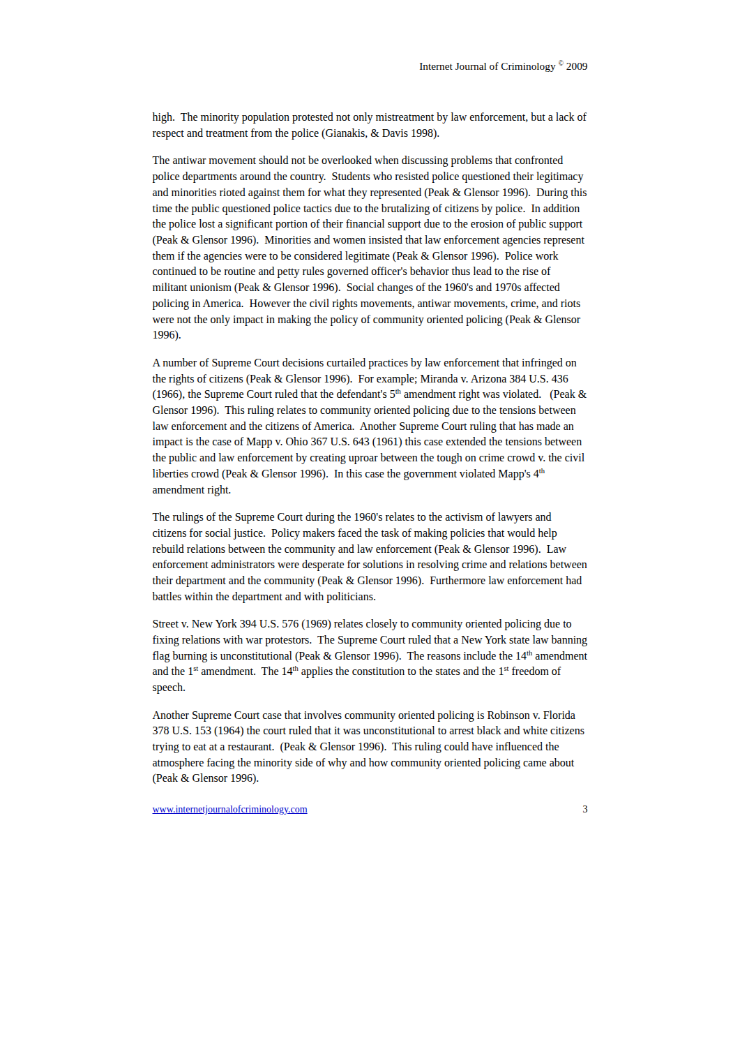Internet Journal of Criminology © 2009
high. The minority population protested not only mistreatment by law enforcement, but a lack of respect and treatment from the police (Gianakis, & Davis 1998).
The antiwar movement should not be overlooked when discussing problems that confronted police departments around the country. Students who resisted police questioned their legitimacy and minorities rioted against them for what they represented (Peak & Glensor 1996). During this time the public questioned police tactics due to the brutalizing of citizens by police. In addition the police lost a significant portion of their financial support due to the erosion of public support (Peak & Glensor 1996). Minorities and women insisted that law enforcement agencies represent them if the agencies were to be considered legitimate (Peak & Glensor 1996). Police work continued to be routine and petty rules governed officer's behavior thus lead to the rise of militant unionism (Peak & Glensor 1996). Social changes of the 1960's and 1970s affected policing in America. However the civil rights movements, antiwar movements, crime, and riots were not the only impact in making the policy of community oriented policing (Peak & Glensor 1996).
A number of Supreme Court decisions curtailed practices by law enforcement that infringed on the rights of citizens (Peak & Glensor 1996). For example; Miranda v. Arizona 384 U.S. 436 (1966), the Supreme Court ruled that the defendant's 5th amendment right was violated. (Peak & Glensor 1996). This ruling relates to community oriented policing due to the tensions between law enforcement and the citizens of America. Another Supreme Court ruling that has made an impact is the case of Mapp v. Ohio 367 U.S. 643 (1961) this case extended the tensions between the public and law enforcement by creating uproar between the tough on crime crowd v. the civil liberties crowd (Peak & Glensor 1996). In this case the government violated Mapp's 4th amendment right.
The rulings of the Supreme Court during the 1960's relates to the activism of lawyers and citizens for social justice. Policy makers faced the task of making policies that would help rebuild relations between the community and law enforcement (Peak & Glensor 1996). Law enforcement administrators were desperate for solutions in resolving crime and relations between their department and the community (Peak & Glensor 1996). Furthermore law enforcement had battles within the department and with politicians.
Street v. New York 394 U.S. 576 (1969) relates closely to community oriented policing due to fixing relations with war protestors. The Supreme Court ruled that a New York state law banning flag burning is unconstitutional (Peak & Glensor 1996). The reasons include the 14th amendment and the 1st amendment. The 14th applies the constitution to the states and the 1st freedom of speech.
Another Supreme Court case that involves community oriented policing is Robinson v. Florida 378 U.S. 153 (1964) the court ruled that it was unconstitutional to arrest black and white citizens trying to eat at a restaurant. (Peak & Glensor 1996). This ruling could have influenced the atmosphere facing the minority side of why and how community oriented policing came about (Peak & Glensor 1996).
www.internetjournalofcriminology.com 3